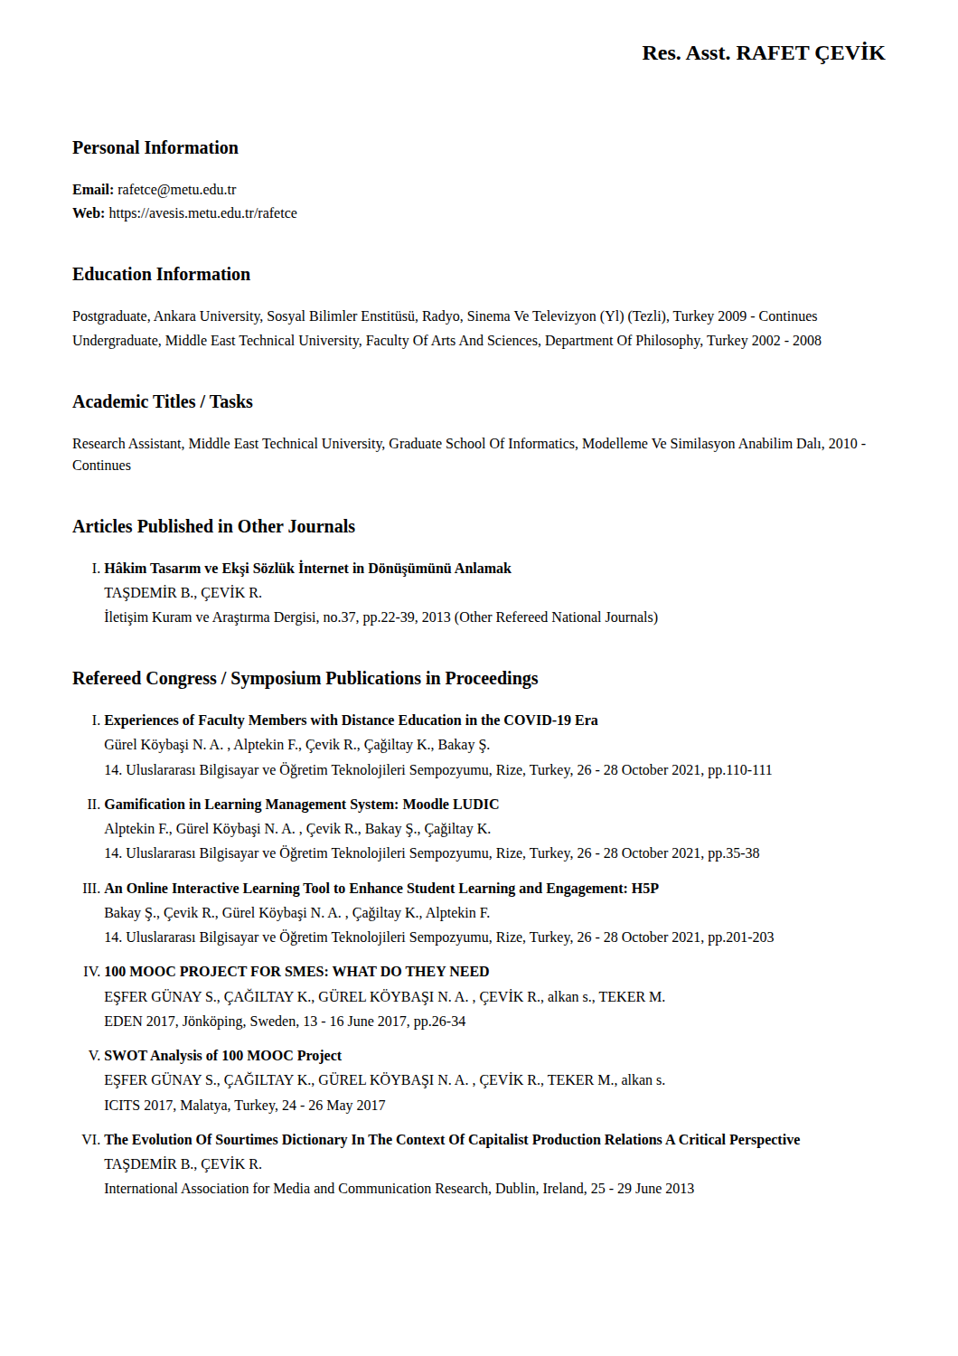Res. Asst. RAFET ÇEVİK
Personal Information
Email: rafetce@metu.edu.tr
Web: https://avesis.metu.edu.tr/rafetce
Education Information
Postgraduate, Ankara University, Sosyal Bilimler Enstitüsü, Radyo, Sinema Ve Televizyon (Yl) (Tezli), Turkey 2009 - Continues
Undergraduate, Middle East Technical University, Faculty Of Arts And Sciences, Department Of Philosophy, Turkey 2002 - 2008
Academic Titles / Tasks
Research Assistant, Middle East Technical University, Graduate School Of Informatics, Modelleme Ve Similasyon Anabilim Dalı, 2010 - Continues
Articles Published in Other Journals
Hâkim Tasarım ve Ekşi Sözlük İnternet in Dönüşümünü Anlamak
TAŞDEMİR B., ÇEVİK R.
İletişim Kuram ve Araştırma Dergisi, no.37, pp.22-39, 2013 (Other Refereed National Journals)
Refereed Congress / Symposium Publications in Proceedings
Experiences of Faculty Members with Distance Education in the COVID-19 Era
Gürel Köybaşi N. A. , Alptekin F., Çevik R., Çağiltay K., Bakay Ş.
14. Uluslararası Bilgisayar ve Öğretim Teknolojileri Sempozyumu, Rize, Turkey, 26 - 28 October 2021, pp.110-111
Gamification in Learning Management System: Moodle LUDIC
Alptekin F., Gürel Köybaşi N. A. , Çevik R., Bakay Ş., Çağiltay K.
14. Uluslararası Bilgisayar ve Öğretim Teknolojileri Sempozyumu, Rize, Turkey, 26 - 28 October 2021, pp.35-38
An Online Interactive Learning Tool to Enhance Student Learning and Engagement: H5P
Bakay Ş., Çevik R., Gürel Köybaşi N. A. , Çağiltay K., Alptekin F.
14. Uluslararası Bilgisayar ve Öğretim Teknolojileri Sempozyumu, Rize, Turkey, 26 - 28 October 2021, pp.201-203
100 MOOC PROJECT FOR SMES: WHAT DO THEY NEED
EŞFER GÜNAY S., ÇAĞILTAY K., GÜREL KÖYBAŞI N. A. , ÇEVİK R., alkan s., TEKER M.
EDEN 2017, Jönköping, Sweden, 13 - 16 June 2017, pp.26-34
SWOT Analysis of 100 MOOC Project
EŞFER GÜNAY S., ÇAĞILTAY K., GÜREL KÖYBAŞI N. A. , ÇEVİK R., TEKER M., alkan s.
ICITS 2017, Malatya, Turkey, 24 - 26 May 2017
The Evolution Of Sourtimes Dictionary In The Context Of Capitalist Production Relations A Critical Perspective
TAŞDEMİR B., ÇEVİK R.
International Association for Media and Communication Research, Dublin, Ireland, 25 - 29 June 2013